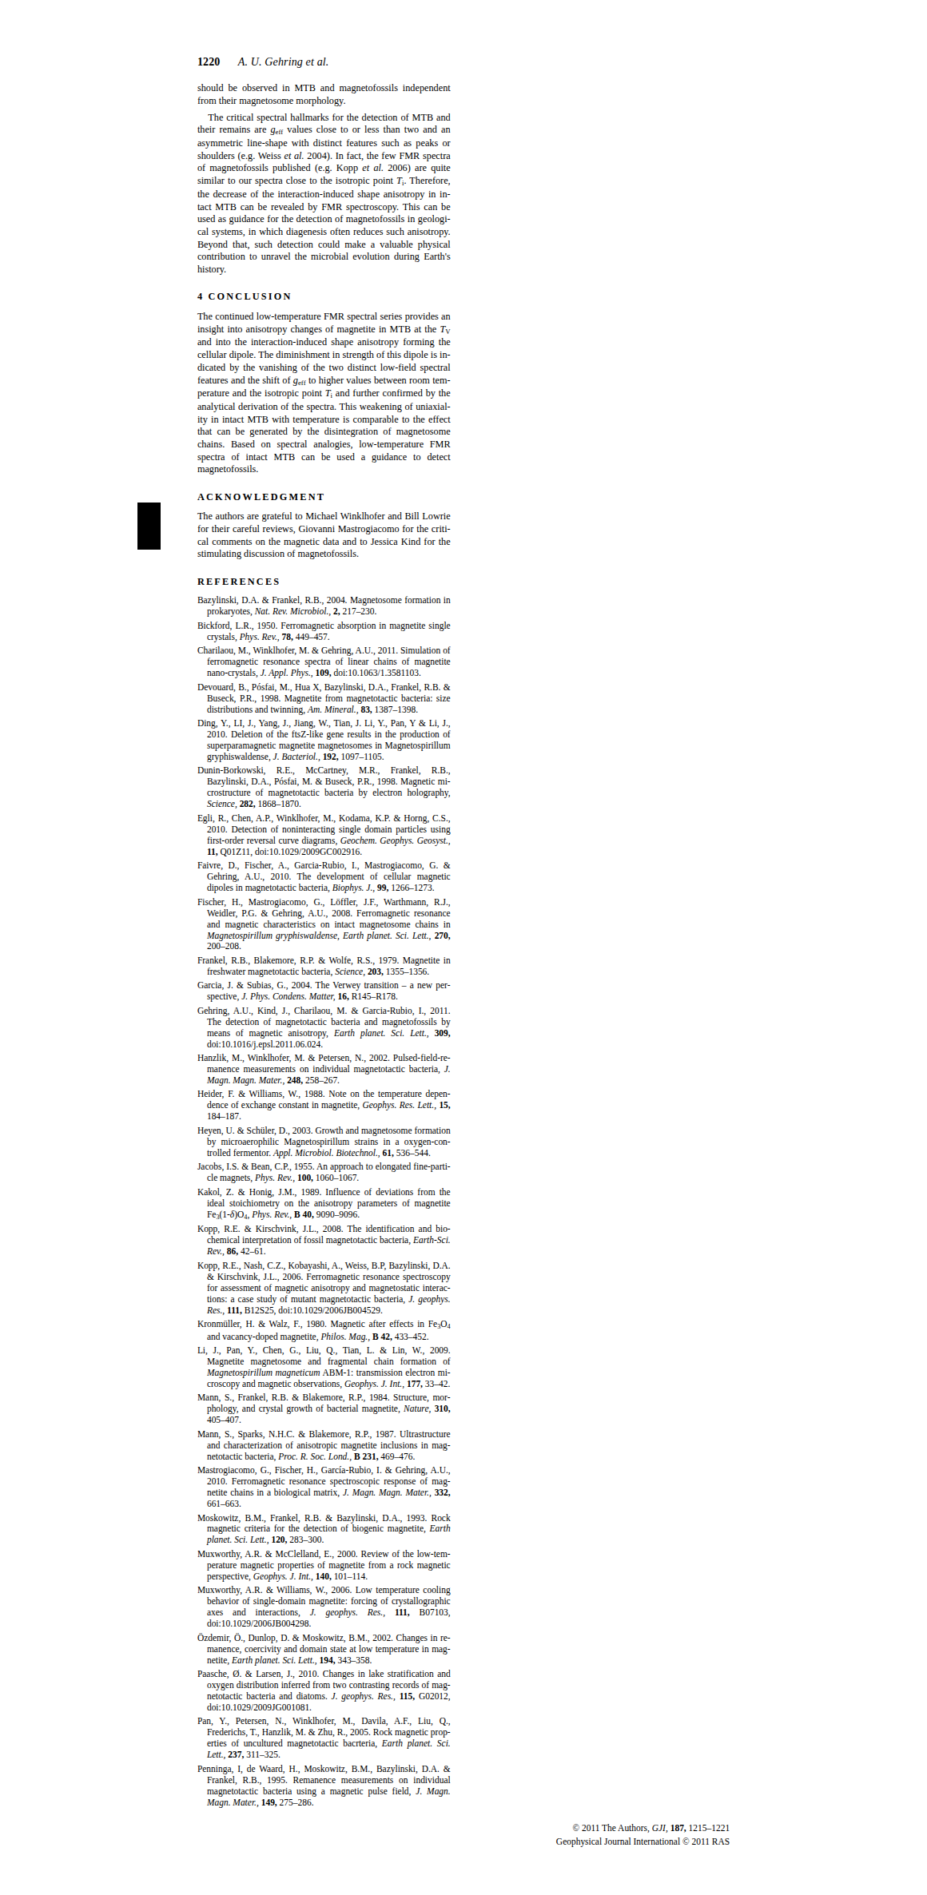1220 A. U. Gehring et al.
should be observed in MTB and magnetofossils independent from their magnetosome morphology.
The critical spectral hallmarks for the detection of MTB and their remains are geff values close to or less than two and an asymmetric line-shape with distinct features such as peaks or shoulders (e.g. Weiss et al. 2004). In fact, the few FMR spectra of magnetofossils published (e.g. Kopp et al. 2006) are quite similar to our spectra close to the isotropic point Ti. Therefore, the decrease of the interaction-induced shape anisotropy in intact MTB can be revealed by FMR spectroscopy. This can be used as guidance for the detection of magnetofossils in geological systems, in which diagenesis often reduces such anisotropy. Beyond that, such detection could make a valuable physical contribution to unravel the microbial evolution during Earth's history.
4 Conclusion
The continued low-temperature FMR spectral series provides an insight into anisotropy changes of magnetite in MTB at the TV and into the interaction-induced shape anisotropy forming the cellular dipole. The diminishment in strength of this dipole is indicated by the vanishing of the two distinct low-field spectral features and the shift of geff to higher values between room temperature and the isotropic point Ti and further confirmed by the analytical derivation of the spectra. This weakening of uniaxiality in intact MTB with temperature is comparable to the effect that can be generated by the disintegration of magnetosome chains. Based on spectral analogies, low-temperature FMR spectra of intact MTB can be used a guidance to detect magnetofossils.
Acknowledgment
The authors are grateful to Michael Winklhofer and Bill Lowrie for their careful reviews, Giovanni Mastrogiacomo for the critical comments on the magnetic data and to Jessica Kind for the stimulating discussion of magnetofossils.
References
Bazylinski, D.A. & Frankel, R.B., 2004. Magnetosome formation in prokaryotes, Nat. Rev. Microbiol., 2, 217–230.
Bickford, L.R., 1950. Ferromagnetic absorption in magnetite single crystals, Phys. Rev., 78, 449–457.
Charilaou, M., Winklhofer, M. & Gehring, A.U., 2011. Simulation of ferromagnetic resonance spectra of linear chains of magnetite nano-crystals, J. Appl. Phys., 109, doi:10.1063/1.3581103.
Devouard, B., Pósfai, M., Hua X, Bazylinski, D.A., Frankel, R.B. & Buseck, P.R., 1998. Magnetite from magnetotactic bacteria: size distributions and twinning, Am. Mineral., 83, 1387–1398.
Ding, Y., LI, J., Yang, J., Jiang, W., Tian, J. Li, Y., Pan, Y & Li, J., 2010. Deletion of the ftsZ-like gene results in the production of superparamagnetic magnetite magnetosomes in Magnetospirillum gryphiswaldense, J. Bacteriol., 192, 1097–1105.
Dunin-Borkowski, R.E., McCartney, M.R., Frankel, R.B., Bazylinski, D.A., Pósfai, M. & Buseck, P.R., 1998. Magnetic microstructure of magnetotactic bacteria by electron holography, Science, 282, 1868–1870.
Egli, R., Chen, A.P., Winklhofer, M., Kodama, K.P. & Horng, C.S., 2010. Detection of noninteracting single domain particles using first-order reversal curve diagrams, Geochem. Geophys. Geosyst., 11, Q01Z11, doi:10.1029/2009GC002916.
Faivre, D., Fischer, A., Garcia-Rubio, I., Mastrogiacomo, G. & Gehring, A.U., 2010. The development of cellular magnetic dipoles in magnetotactic bacteria, Biophys. J., 99, 1266–1273.
Fischer, H., Mastrogiacomo, G., Löffler, J.F., Warthmann, R.J., Weidler, P.G. & Gehring, A.U., 2008. Ferromagnetic resonance and magnetic characteristics on intact magnetosome chains in Magnetospirillum gryphiswaldense, Earth planet. Sci. Lett., 270, 200–208.
Frankel, R.B., Blakemore, R.P. & Wolfe, R.S., 1979. Magnetite in freshwater magnetotactic bacteria, Science, 203, 1355–1356.
Garcia, J. & Subias, G., 2004. The Verwey transition – a new perspective, J. Phys. Condens. Matter, 16, R145–R178.
Gehring, A.U., Kind, J., Charilaou, M. & Garcia-Rubio, I., 2011. The detection of magnetotactic bacteria and magnetofossils by means of magnetic anisotropy, Earth planet. Sci. Lett., 309, doi:10.1016/j.epsl.2011.06.024.
Hanzlik, M., Winklhofer, M. & Petersen, N., 2002. Pulsed-field-remanence measurements on individual magnetotactic bacteria, J. Magn. Magn. Mater., 248, 258–267.
Heider, F. & Williams, W., 1988. Note on the temperature dependence of exchange constant in magnetite, Geophys. Res. Lett., 15, 184–187.
Heyen, U. & Schüler, D., 2003. Growth and magnetosome formation by microaerophilic Magnetospirillum strains in a oxygen-controlled fermentor. Appl. Microbiol. Biotechnol., 61, 536–544.
Jacobs, I.S. & Bean, C.P., 1955. An approach to elongated fine-particle magnets, Phys. Rev., 100, 1060–1067.
Kakol, Z. & Honig, J.M., 1989. Influence of deviations from the ideal stoichiometry on the anisotropy parameters of magnetite Fe3(1-δ)O4, Phys. Rev., B 40, 9090–9096.
Kopp, R.E. & Kirschvink, J.L., 2008. The identification and biochemical interpretation of fossil magnetotactic bacteria, Earth-Sci. Rev., 86, 42–61.
Kopp, R.E., Nash, C.Z., Kobayashi, A., Weiss, B.P, Bazylinski, D.A. & Kirschvink, J.L., 2006. Ferromagnetic resonance spectroscopy for assessment of magnetic anisotropy and magnetostatic interactions: a case study of mutant magnetotactic bacteria, J. geophys. Res., 111, B12S25, doi:10.1029/2006JB004529.
Kronmüller, H. & Walz, F., 1980. Magnetic after effects in Fe3 O4 and vacancy-doped magnetite, Philos. Mag., B 42, 433–452.
Li, J., Pan, Y., Chen, G., Liu, Q., Tian, L. & Lin, W., 2009. Magnetite magnetosome and fragmental chain formation of Magnetospirillum magneticum ABM-1: transmission electron microscopy and magnetic observations, Geophys. J. Int., 177, 33–42.
Mann, S., Frankel, R.B. & Blakemore, R.P., 1984. Structure, morphology, and crystal growth of bacterial magnetite, Nature, 310, 405–407.
Mann, S., Sparks, N.H.C. & Blakemore, R.P., 1987. Ultrastructure and characterization of anisotropic magnetite inclusions in magnetotactic bacteria, Proc. R. Soc. Lond., B 231, 469–476.
Mastrogiacomo, G., Fischer, H., García-Rubio, I. & Gehring, A.U., 2010. Ferromagnetic resonance spectroscopic response of magnetite chains in a biological matrix, J. Magn. Magn. Mater., 332, 661–663.
Moskowitz, B.M., Frankel, R.B. & Bazylinski, D.A., 1993. Rock magnetic criteria for the detection of biogenic magnetite, Earth planet. Sci. Lett., 120, 283–300.
Muxworthy, A.R. & McClelland, E., 2000. Review of the low-temperature magnetic properties of magnetite from a rock magnetic perspective, Geophys. J. Int., 140, 101–114.
Muxworthy, A.R. & Williams, W., 2006. Low temperature cooling behavior of single-domain magnetite: forcing of crystallographic axes and interactions, J. geophys. Res., 111, B07103, doi:10.1029/2006JB004298.
Özdemir, Ö., Dunlop, D. & Moskowitz, B.M., 2002. Changes in remanence, coercivity and domain state at low temperature in magnetite, Earth planet. Sci. Lett., 194, 343–358.
Paasche, Ø. & Larsen, J., 2010. Changes in lake stratification and oxygen distribution inferred from two contrasting records of magnetotactic bacteria and diatoms. J. geophys. Res., 115, G02012, doi:10.1029/2009JG001081.
Pan, Y., Petersen, N., Winklhofer, M., Davila, A.F., Liu, Q., Frederichs, T., Hanzlik, M. & Zhu, R., 2005. Rock magnetic properties of uncultured magnetotactic bacrteria, Earth planet. Sci. Lett., 237, 311–325.
Penninga, I, de Waard, H., Moskowitz, B.M., Bazylinski, D.A. & Frankel, R.B., 1995. Remanence measurements on individual magnetotactic bacteria using a magnetic pulse field, J. Magn. Magn. Mater., 149, 275–286.
© 2011 The Authors, GJI, 187, 1215–1221
Geophysical Journal International © 2011 RAS